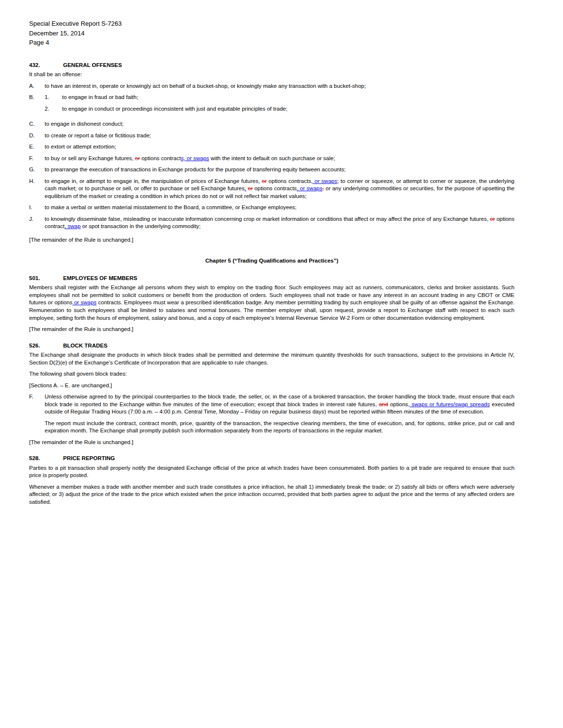Special Executive Report S-7263
December 15, 2014
Page 4
432. GENERAL OFFENSES
It shall be an offense:
| A. | to have an interest in, operate or knowingly act on behalf of a bucket-shop, or knowingly make any transaction with a bucket-shop; |
| B. | / 1. / to engage in fraud or bad faith; / / 2. / to engage in conduct or proceedings inconsistent with just and equitable principles of trade; / |
| C. | to engage in dishonest conduct; |
| D. | to create or report a false or fictitious trade; |
| E. | to extort or attempt extortion; |
| F. | to buy or sell any Exchange futures , or options contract s, or swaps with the intent to default on such purchase or sale; |
| G. | to prearrange the execution of transactions in Exchange products for the purpose of transferring equity between accounts; |
| H. | to engage in, or attempt to engage in, the manipulation of prices of Exchange futures , or options contracts , or swaps ; to corner or squeeze, or attempt to corner or squeeze, the underlying cash market; or to purchase or sell, or offer to purchase or sell Exchange futures , or options contracts , or swaps , or any underlying commodities or securities, for the purpose of upsetting the equilibrium of the market or creating a condition in which prices do not or will not reflect fair market values; |
| I. | to make a verbal or written material misstatement to the Board, a committee, or Exchange employees; |
| J. | to knowingly disseminate false, misleading or inaccurate information concerning crop or market information or conditions that affect or may affect the price of any Exchange futures , or options contract , swap or spot transaction in the underlying commodity; |
[The remainder of the Rule is unchanged.]
Chapter 5 (“Trading Qualifications and Practices”)
501. EMPLOYEES OF MEMBERS
Members shall register with the Exchange all persons whom they wish to employ on the trading floor. Such employees may act as runners, communicators, clerks and broker assistants. Such employees shall not be permitted to solicit customers or benefit from the production of orders. Such employees shall not trade or have any interest in an account trading in any CBOT or CME futures or options or swaps contracts. Employees must wear a prescribed identification badge. Any member permitting trading by such employee shall be guilty of an offense against the Exchange. Remuneration to such employees shall be limited to salaries and normal bonuses. The member employer shall, upon request, provide a report to Exchange staff with respect to each such employee, setting forth the hours of employment, salary and bonus, and a copy of each employee's Internal Revenue Service W-2 Form or other documentation evidencing employment.
[The remainder of the Rule is unchanged.]
526. BLOCK TRADES
The Exchange shall designate the products in which block trades shall be permitted and determine the minimum quantity thresholds for such transactions, subject to the provisions in Article IV, Section D(2)(e) of the Exchange’s Certificate of Incorporation that are applicable to rule changes.
The following shall govern block trades:
[Sections A. – E. are unchanged.]
| F. | Unless otherwise agreed to by the principal counterparties to the block trade, the seller, or, in the case of a brokered transaction, the broker handling the block trade, must ensure that each block trade is reported to the Exchange within five minutes of the time of execution; except that block trades in interest rate futures , and options , swaps or futures/swap spreads executed outside of Regular Trading Hours (7:00 a.m. – 4:00 p.m. Central Time, Monday – Friday on regular business days) must be reported within fifteen minutes of the time of execution. |
The report must include the contract, contract month, price, quantity of the transaction, the respective clearing members, the time of execution, and, for options, strike price, put or call and expiration month. The Exchange shall promptly publish such information separately from the reports of transactions in the regular market.
[The remainder of the Rule is unchanged.]
528. PRICE REPORTING
Parties to a pit transaction shall properly notify the designated Exchange official of the price at which trades have been consummated. Both parties to a pit trade are required to ensure that such price is properly posted.
Whenever a member makes a trade with another member and such trade constitutes a price infraction, he shall 1) immediately break the trade; or 2) satisfy all bids or offers which were adversely affected; or 3) adjust the price of the trade to the price which existed when the price infraction occurred, provided that both parties agree to adjust the price and the terms of any affected orders are satisfied.